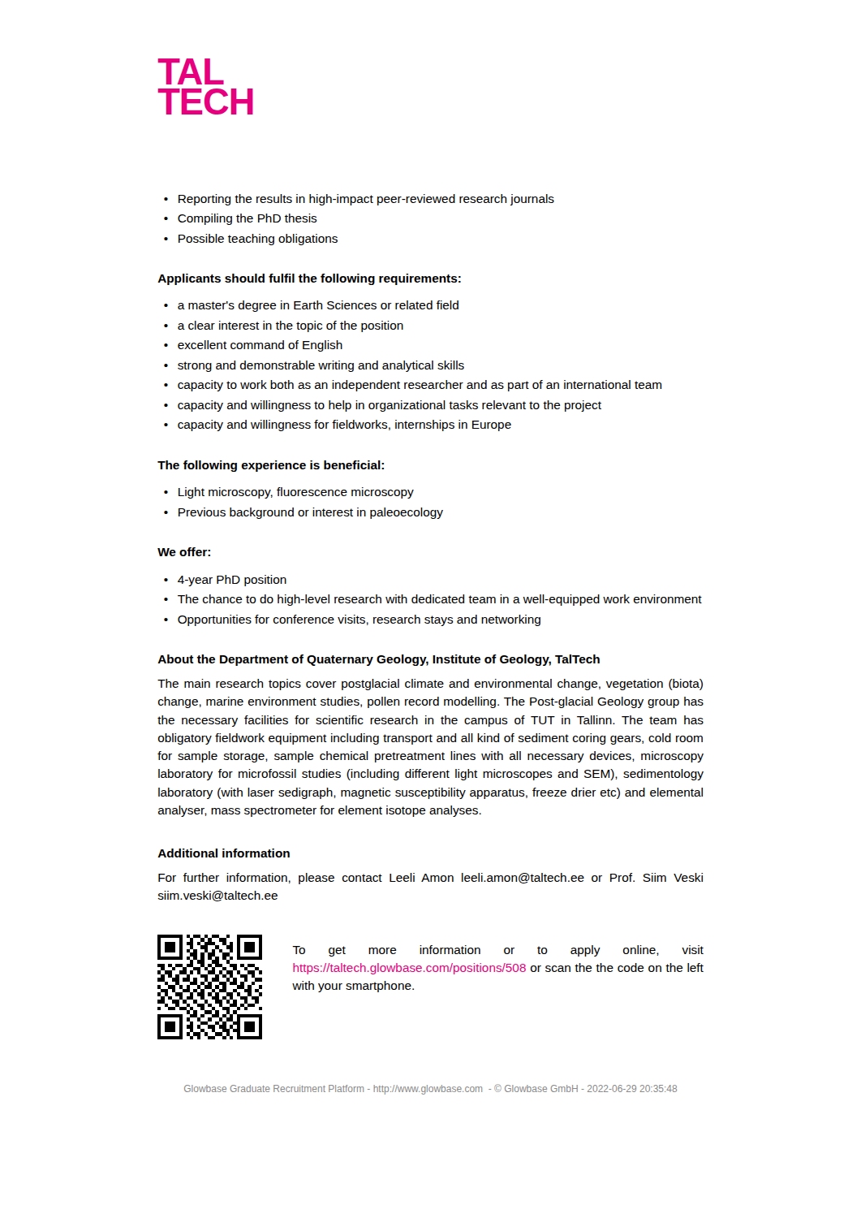TAL TECH
Reporting the results in high-impact peer-reviewed research journals
Compiling the PhD thesis
Possible teaching obligations
Applicants should fulfil the following requirements:
a master's degree in Earth Sciences or related field
a clear interest in the topic of the position
excellent command of English
strong and demonstrable writing and analytical skills
capacity to work both as an independent researcher and as part of an international team
capacity and willingness to help in organizational tasks relevant to the project
capacity and willingness for fieldworks, internships in Europe
The following experience is beneficial:
Light microscopy, fluorescence microscopy
Previous background or interest in paleoecology
We offer:
4-year PhD position
The chance to do high-level research with dedicated team in a well-equipped work environment
Opportunities for conference visits, research stays and networking
About the Department of Quaternary Geology, Institute of Geology, TalTech
The main research topics cover postglacial climate and environmental change, vegetation (biota) change, marine environment studies, pollen record modelling. The Post-glacial Geology group has the necessary facilities for scientific research in the campus of TUT in Tallinn. The team has obligatory fieldwork equipment including transport and all kind of sediment coring gears, cold room for sample storage, sample chemical pretreatment lines with all necessary devices, microscopy laboratory for microfossil studies (including different light microscopes and SEM), sedimentology laboratory (with laser sedigraph, magnetic susceptibility apparatus, freeze drier etc) and elemental analyser, mass spectrometer for element isotope analyses.
Additional information
For further information, please contact Leeli Amon leeli.amon@taltech.ee or Prof. Siim Veski siim.veski@taltech.ee
To get more information or to apply online, visit https://taltech.glowbase.com/positions/508 or scan the the code on the left with your smartphone.
Glowbase Graduate Recruitment Platform - http://www.glowbase.com - © Glowbase GmbH - 2022-06-29 20:35:48